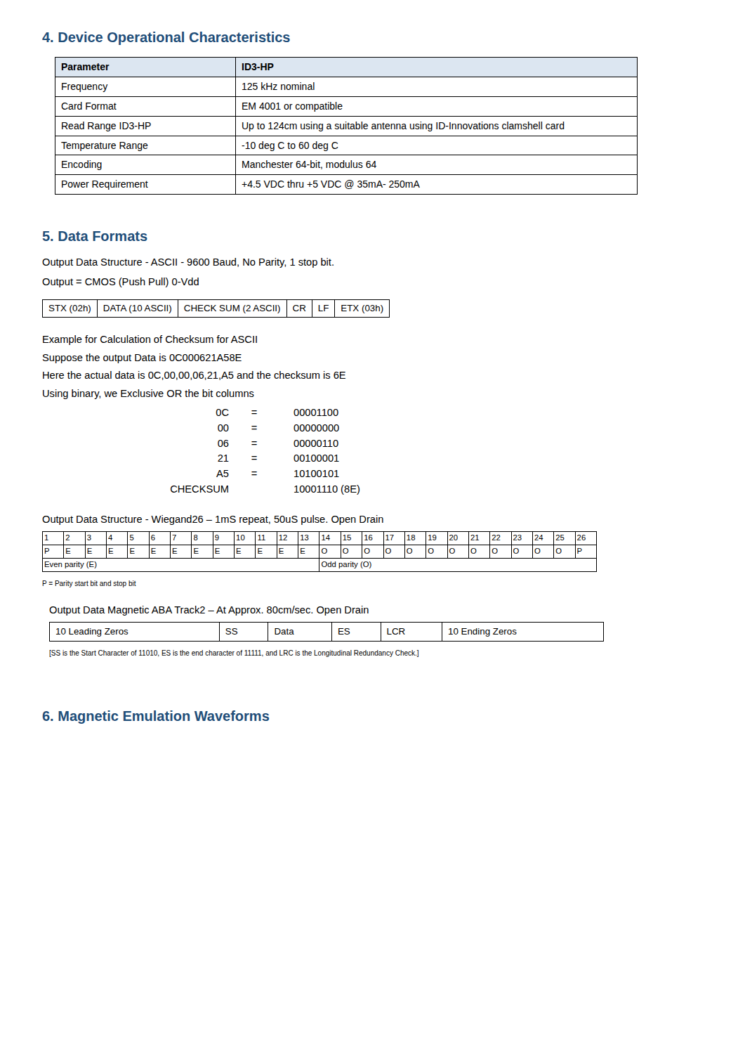4. Device Operational Characteristics
| Parameter | ID3-HP |
| --- | --- |
| Frequency | 125 kHz nominal |
| Card Format | EM 4001 or compatible |
| Read Range ID3-HP | Up to 124cm using a suitable antenna using ID-Innovations clamshell card |
| Temperature Range | -10 deg C to 60 deg C |
| Encoding | Manchester 64-bit, modulus 64 |
| Power Requirement | +4.5 VDC thru +5 VDC @ 35mA- 250mA |
5. Data Formats
Output Data Structure - ASCII - 9600 Baud, No Parity, 1 stop bit.
Output = CMOS (Push Pull) 0-Vdd
| STX (02h) | DATA (10 ASCII) | CHECK SUM (2 ASCII) | CR | LF | ETX (03h) |
Example for Calculation of Checksum for ASCII
Suppose the output Data is 0C000621A58E
Here the actual data is 0C,00,00,06,21,A5 and the checksum is 6E
Using binary, we Exclusive OR the bit columns
| 0C | = | 00001100 |
| 00 | = | 00000000 |
| 06 | = | 00000110 |
| 21 | = | 00100001 |
| A5 | = | 10100101 |
| CHECKSUM | | 10001110 (8E) |
Output Data Structure - Wiegand26 – 1mS repeat, 50uS pulse. Open Drain
| 1 | 2 | 3 | 4 | 5 | 6 | 7 | 8 | 9 | 10 | 11 | 12 | 13 | 14 | 15 | 16 | 17 | 18 | 19 | 20 | 21 | 22 | 23 | 24 | 25 | 26 |
| P | E | E | E | E | E | E | E | E | E | E | E | E | O | O | O | O | O | O | O | O | O | O | O | O | P |
| Even parity (E) | Odd parity (O) |
P = Parity start bit and stop bit
Output Data Magnetic ABA Track2 – At Approx. 80cm/sec. Open Drain
| 10 Leading Zeros | SS | Data | ES | LCR | 10 Ending Zeros |
[SS is the Start Character of 11010, ES is the end character of 11111, and LRC is the Longitudinal Redundancy Check.]
6. Magnetic Emulation Waveforms